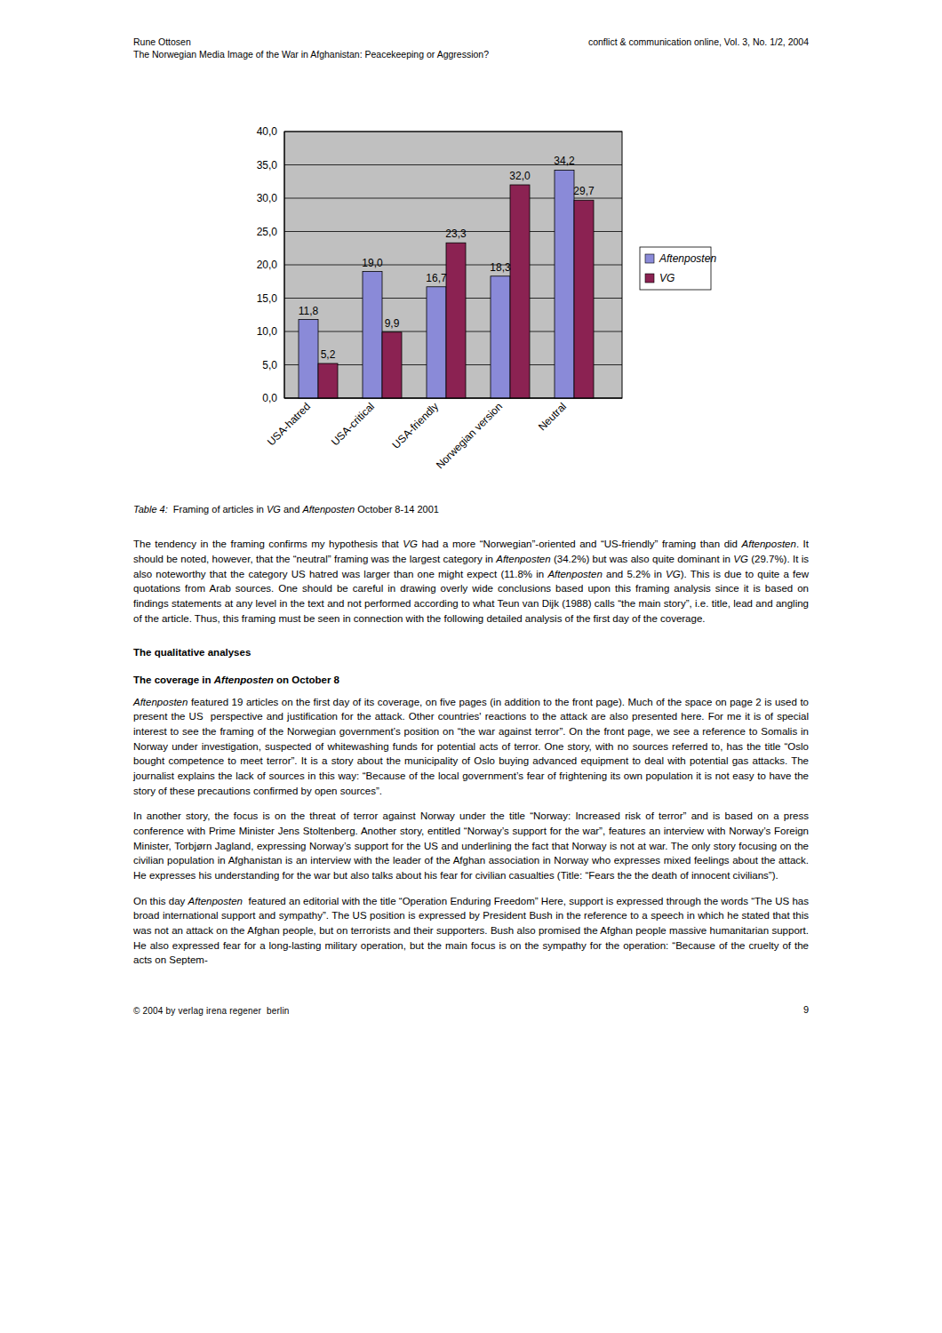Rune Ottosen
The Norwegian Media Image of the War in Afghanistan: Peacekeeping or Aggression?
conflict & communication online, Vol. 3, No. 1/2, 2004
40,0 35,0 30,0 25,0 20,0 15,0 10,0 5,0 0,0 11,8 5,2 19,0 9,9 16,7 23,3 18,3 32,0 34,2 29,7 USA-hatred USA-critical USA-friendly Norwegian version Neutral Aftenposten VG
Table 4: Framing of articles in VG and Aftenposten October 8-14 2001
The tendency in the framing confirms my hypothesis that VG had a more “Norwegian”-oriented and “US-friendly” framing than did Aftenposten. It should be noted, however, that the “neutral” framing was the largest category in Aftenposten (34.2%) but was also quite dominant in VG (29.7%). It is also noteworthy that the category US hatred was larger than one might expect (11.8% in Aftenposten and 5.2% in VG). This is due to quite a few quotations from Arab sources. One should be careful in drawing overly wide conclusions based upon this framing analysis since it is based on findings statements at any level in the text and not performed according to what Teun van Dijk (1988) calls “the main story”, i.e. title, lead and angling of the article. Thus, this framing must be seen in connection with the following detailed analysis of the first day of the coverage.
The qualitative analyses
The coverage in Aftenposten on October 8
Aftenposten featured 19 articles on the first day of its coverage, on five pages (in addition to the front page). Much of the space on page 2 is used to present the US perspective and justification for the attack. Other countries' reactions to the attack are also presented here. For me it is of special interest to see the framing of the Norwegian government’s position on “the war against terror”. On the front page, we see a reference to Somalis in Norway under investigation, suspected of whitewashing funds for potential acts of terror. One story, with no sources referred to, has the title “Oslo bought competence to meet terror”. It is a story about the municipality of Oslo buying advanced equipment to deal with potential gas attacks. The journalist explains the lack of sources in this way: “Because of the local government’s fear of frightening its own population it is not easy to have the story of these precautions confirmed by open sources”.
In another story, the focus is on the threat of terror against Norway under the title “Norway: Increased risk of terror” and is based on a press conference with Prime Minister Jens Stoltenberg. Another story, entitled “Norway’s support for the war”, features an interview with Norway’s Foreign Minister, Torbjørn Jagland, expressing Norway’s support for the US and underlining the fact that Norway is not at war. The only story focusing on the civilian population in Afghanistan is an interview with the leader of the Afghan association in Norway who expresses mixed feelings about the attack. He expresses his understanding for the war but also talks about his fear for civilian casualties (Title: “Fears the the death of innocent civilians”).
On this day Aftenposten featured an editorial with the title “Operation Enduring Freedom” Here, support is expressed through the words “The US has broad international support and sympathy”. The US position is expressed by President Bush in the reference to a speech in which he stated that this was not an attack on the Afghan people, but on terrorists and their supporters. Bush also promised the Afghan people massive humanitarian support. He also expressed fear for a long-lasting military operation, but the main focus is on the sympathy for the operation: “Because of the cruelty of the acts on Septem-
© 2004 by verlag irena regener berlin
9